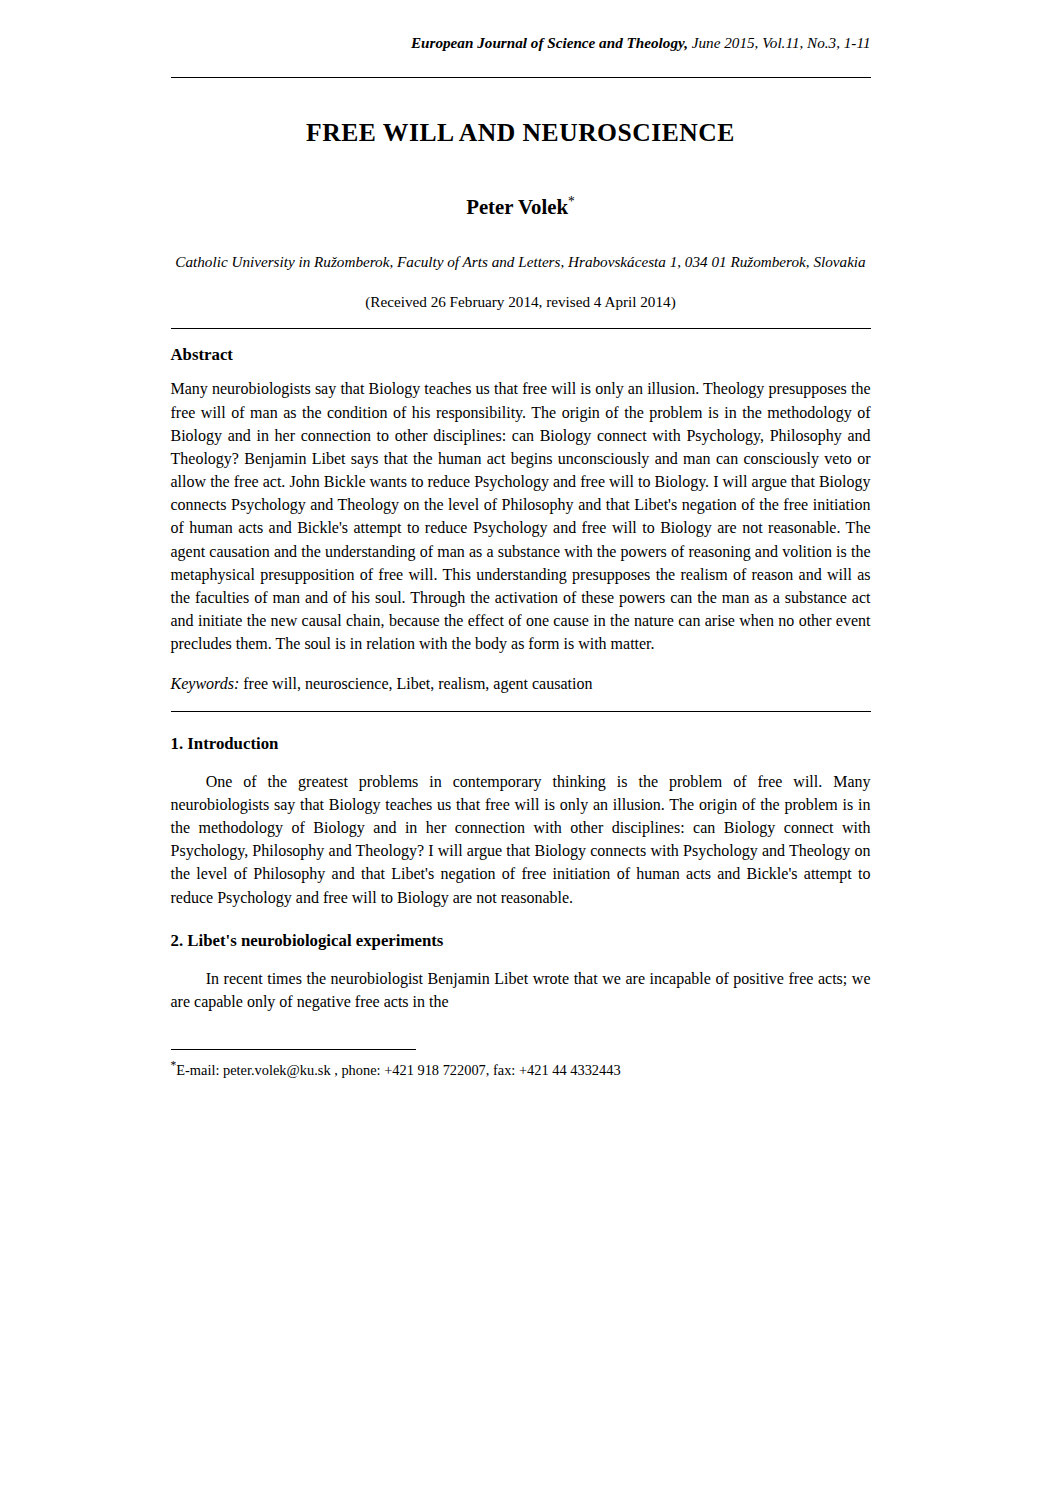European Journal of Science and Theology, June 2015, Vol.11, No.3, 1-11
FREE WILL AND NEUROSCIENCE
Peter Volek*
Catholic University in Ružomberok, Faculty of Arts and Letters, Hrabovskácesta 1, 034 01 Ružomberok, Slovakia
(Received 26 February 2014, revised 4 April 2014)
Abstract
Many neurobiologists say that Biology teaches us that free will is only an illusion. Theology presupposes the free will of man as the condition of his responsibility. The origin of the problem is in the methodology of Biology and in her connection to other disciplines: can Biology connect with Psychology, Philosophy and Theology? Benjamin Libet says that the human act begins unconsciously and man can consciously veto or allow the free act. John Bickle wants to reduce Psychology and free will to Biology. I will argue that Biology connects Psychology and Theology on the level of Philosophy and that Libet's negation of the free initiation of human acts and Bickle's attempt to reduce Psychology and free will to Biology are not reasonable. The agent causation and the understanding of man as a substance with the powers of reasoning and volition is the metaphysical presupposition of free will. This understanding presupposes the realism of reason and will as the faculties of man and of his soul. Through the activation of these powers can the man as a substance act and initiate the new causal chain, because the effect of one cause in the nature can arise when no other event precludes them. The soul is in relation with the body as form is with matter.
Keywords: free will, neuroscience, Libet, realism, agent causation
1. Introduction
One of the greatest problems in contemporary thinking is the problem of free will. Many neurobiologists say that Biology teaches us that free will is only an illusion. The origin of the problem is in the methodology of Biology and in her connection with other disciplines: can Biology connect with Psychology, Philosophy and Theology? I will argue that Biology connects with Psychology and Theology on the level of Philosophy and that Libet's negation of free initiation of human acts and Bickle's attempt to reduce Psychology and free will to Biology are not reasonable.
2. Libet's neurobiological experiments
In recent times the neurobiologist Benjamin Libet wrote that we are incapable of positive free acts; we are capable only of negative free acts in the
*E-mail: peter.volek@ku.sk , phone: +421 918 722007, fax: +421 44 4332443